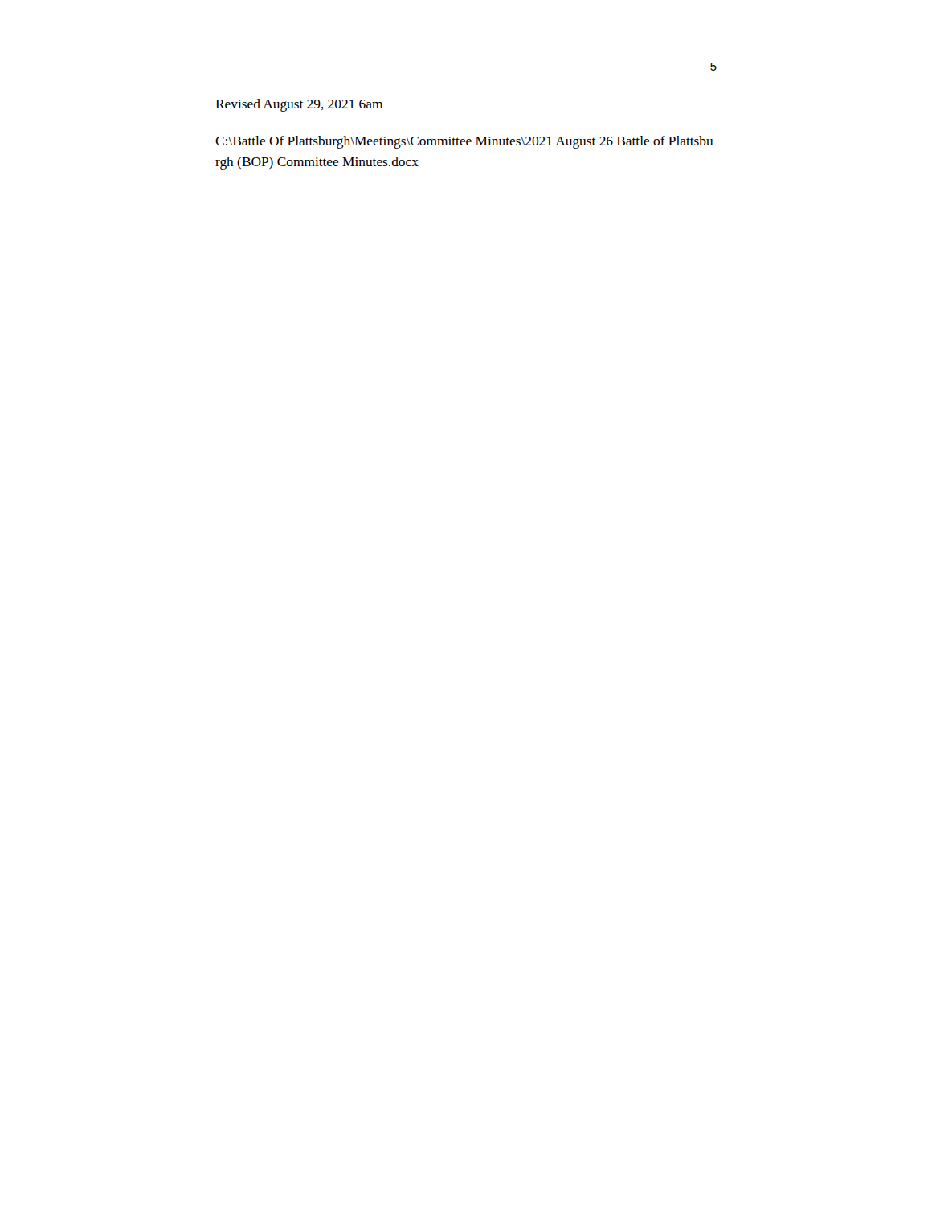5
Revised August 29, 2021 6am
C:\Battle Of Plattsburgh\Meetings\Committee Minutes\2021 August 26 Battle of Plattsburgh (BOP) Committee Minutes.docx